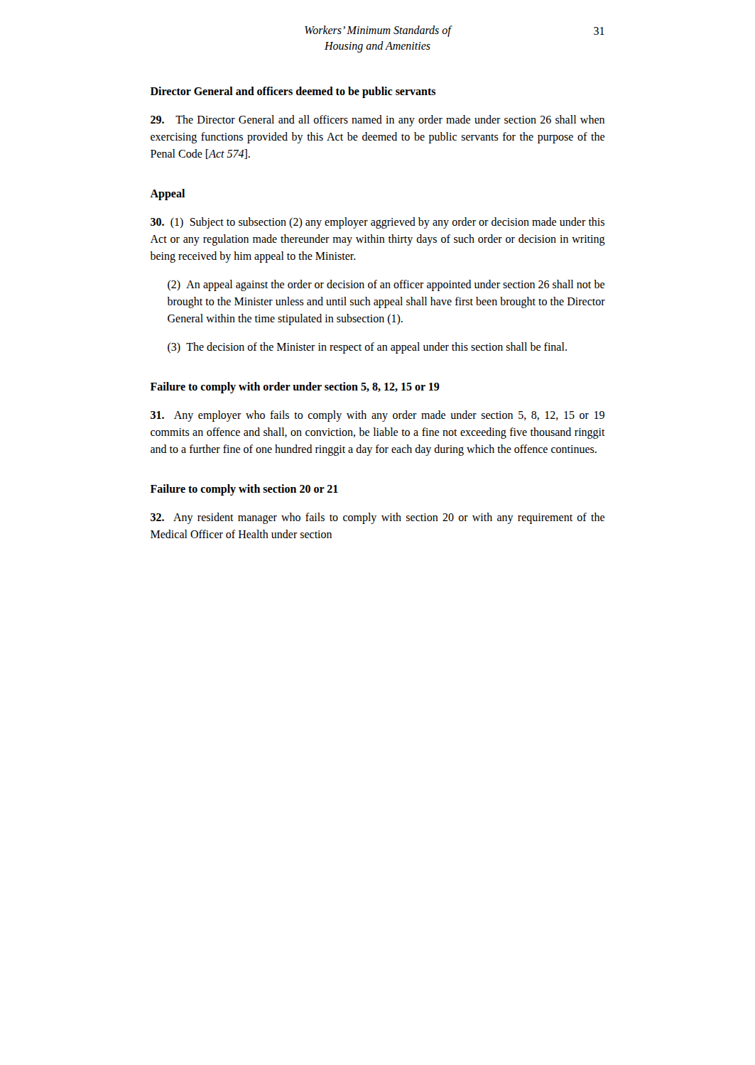31
Workers’ Minimum Standards of
Housing and Amenities
Director General and officers deemed to be public servants
29. The Director General and all officers named in any order made under section 26 shall when exercising functions provided by this Act be deemed to be public servants for the purpose of the Penal Code [Act 574].
Appeal
30. (1) Subject to subsection (2) any employer aggrieved by any order or decision made under this Act or any regulation made thereunder may within thirty days of such order or decision in writing being received by him appeal to the Minister.
(2) An appeal against the order or decision of an officer appointed under section 26 shall not be brought to the Minister unless and until such appeal shall have first been brought to the Director General within the time stipulated in subsection (1).
(3) The decision of the Minister in respect of an appeal under this section shall be final.
Failure to comply with order under section 5, 8, 12, 15 or 19
31. Any employer who fails to comply with any order made under section 5, 8, 12, 15 or 19 commits an offence and shall, on conviction, be liable to a fine not exceeding five thousand ringgit and to a further fine of one hundred ringgit a day for each day during which the offence continues.
Failure to comply with section 20 or 21
32. Any resident manager who fails to comply with section 20 or with any requirement of the Medical Officer of Health under section